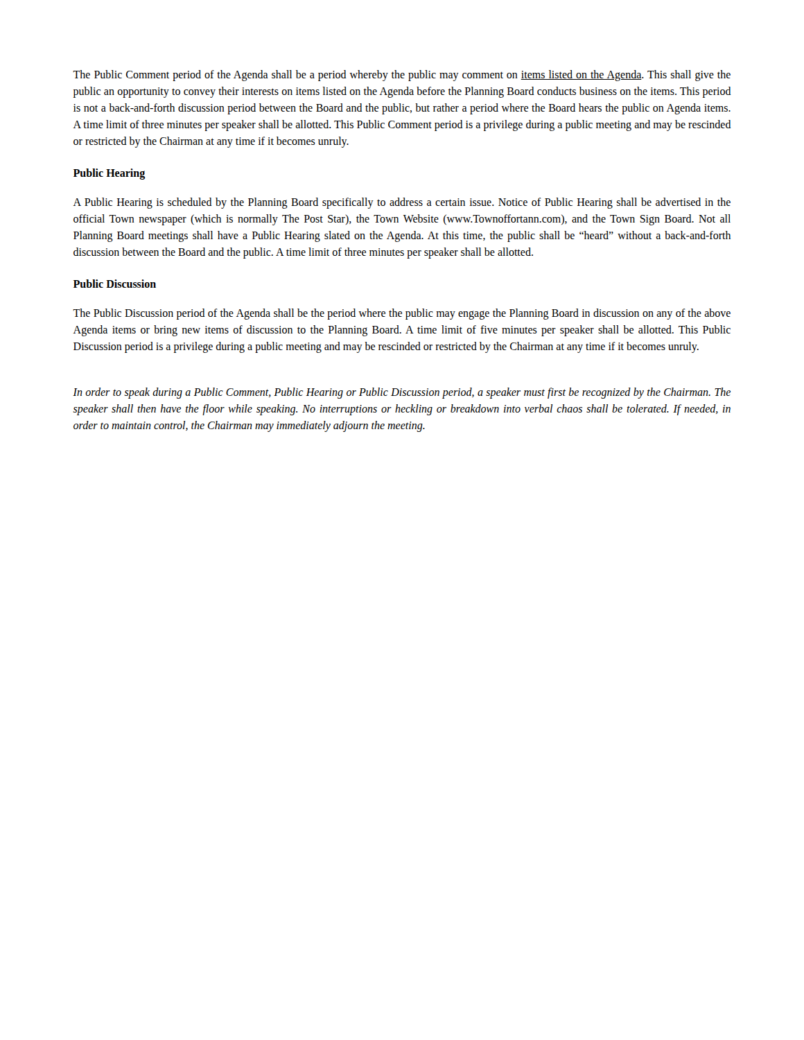The Public Comment period of the Agenda shall be a period whereby the public may comment on items listed on the Agenda. This shall give the public an opportunity to convey their interests on items listed on the Agenda before the Planning Board conducts business on the items. This period is not a back-and-forth discussion period between the Board and the public, but rather a period where the Board hears the public on Agenda items. A time limit of three minutes per speaker shall be allotted. This Public Comment period is a privilege during a public meeting and may be rescinded or restricted by the Chairman at any time if it becomes unruly.
Public Hearing
A Public Hearing is scheduled by the Planning Board specifically to address a certain issue. Notice of Public Hearing shall be advertised in the official Town newspaper (which is normally The Post Star), the Town Website (www.Townoffortann.com), and the Town Sign Board. Not all Planning Board meetings shall have a Public Hearing slated on the Agenda. At this time, the public shall be “heard” without a back-and-forth discussion between the Board and the public. A time limit of three minutes per speaker shall be allotted.
Public Discussion
The Public Discussion period of the Agenda shall be the period where the public may engage the Planning Board in discussion on any of the above Agenda items or bring new items of discussion to the Planning Board. A time limit of five minutes per speaker shall be allotted. This Public Discussion period is a privilege during a public meeting and may be rescinded or restricted by the Chairman at any time if it becomes unruly.
In order to speak during a Public Comment, Public Hearing or Public Discussion period, a speaker must first be recognized by the Chairman. The speaker shall then have the floor while speaking. No interruptions or heckling or breakdown into verbal chaos shall be tolerated. If needed, in order to maintain control, the Chairman may immediately adjourn the meeting.